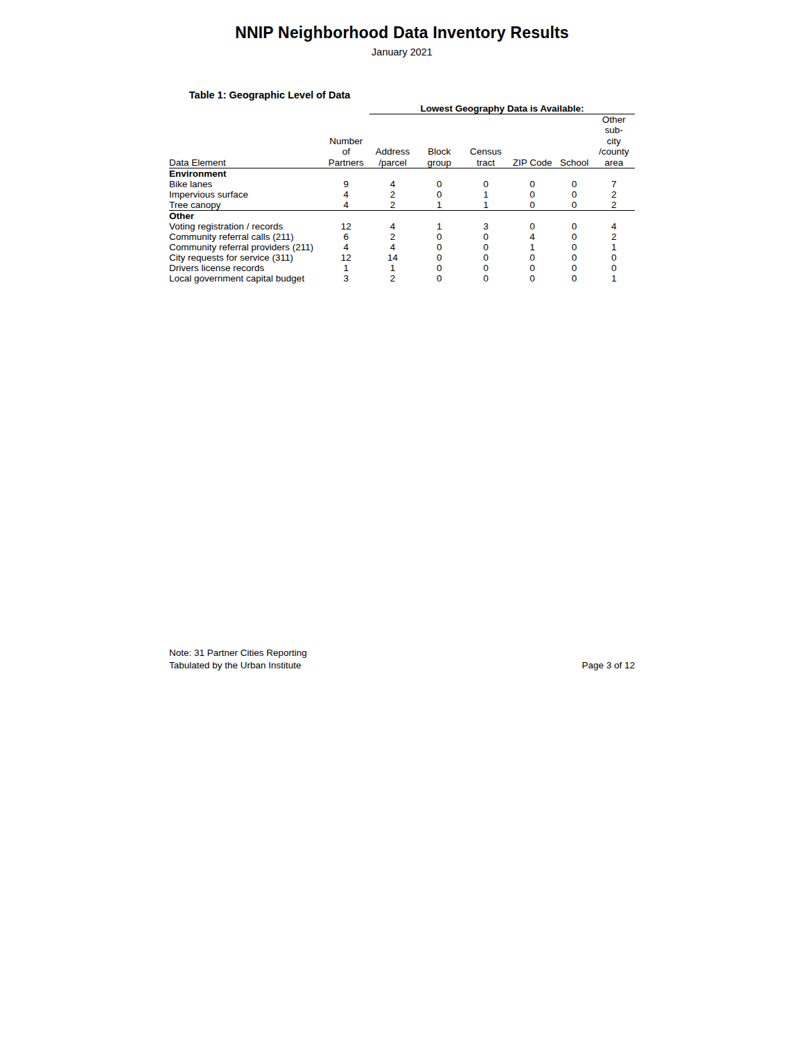NNIP Neighborhood Data Inventory Results
January 2021
Table 1: Geographic Level of Data
| | | Lowest Geography Data is Available: |
| --- | --- | --- |
| | Number of | Address | Block | Census | | | Other sub- city /county |
| Data Element | Partners | /parcel | group | tract | ZIP Code | School | area |
| Environment | | | | | | | |
| Bike lanes | 9 | 4 | 0 | 0 | 0 | 0 | 7 |
| Impervious surface | 4 | 2 | 0 | 1 | 0 | 0 | 2 |
| Tree canopy | 4 | 2 | 1 | 1 | 0 | 0 | 2 |
| Other | | | | | | | |
| Voting registration / records | 12 | 4 | 1 | 3 | 0 | 0 | 4 |
| Community referral calls (211) | 6 | 2 | 0 | 0 | 4 | 0 | 2 |
| Community referral providers (211) | 4 | 4 | 0 | 0 | 1 | 0 | 1 |
| City requests for service (311) | 12 | 14 | 0 | 0 | 0 | 0 | 0 |
| Drivers license records | 1 | 1 | 0 | 0 | 0 | 0 | 0 |
| Local government capital budget | 3 | 2 | 0 | 0 | 0 | 0 | 1 |
Note: 31 Partner Cities Reporting
Tabulated by the Urban Institute
Page 3 of 12